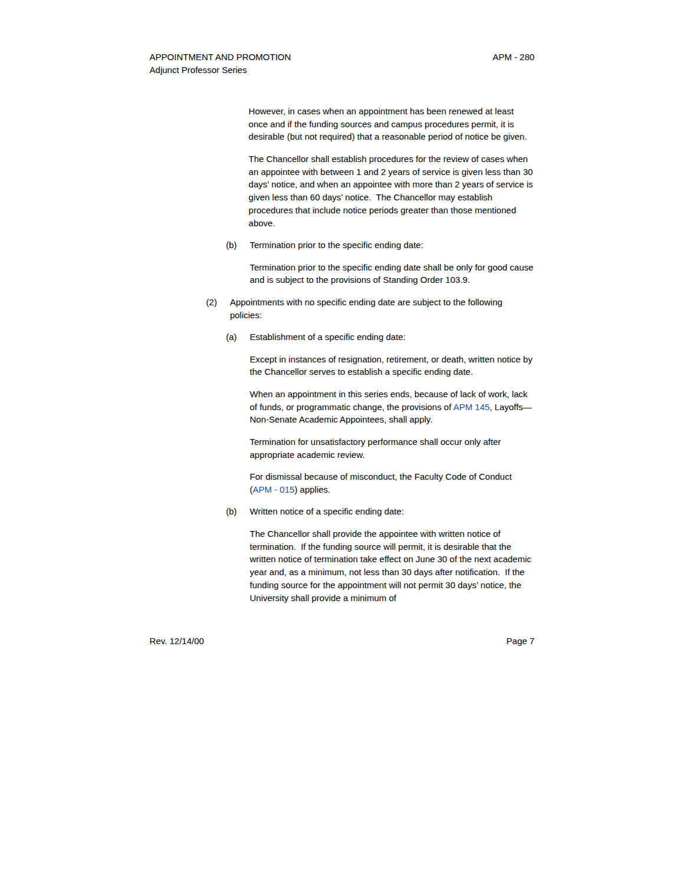APPOINTMENT AND PROMOTION
Adjunct Professor Series
APM - 280
However, in cases when an appointment has been renewed at least once and if the funding sources and campus procedures permit, it is desirable (but not required) that a reasonable period of notice be given.
The Chancellor shall establish procedures for the review of cases when an appointee with between 1 and 2 years of service is given less than 30 days’ notice, and when an appointee with more than 2 years of service is given less than 60 days’ notice. The Chancellor may establish procedures that include notice periods greater than those mentioned above.
(b)
Termination prior to the specific ending date:
Termination prior to the specific ending date shall be only for good cause and is subject to the provisions of Standing Order 103.9.
(2)
Appointments with no specific ending date are subject to the following policies:
(a)
Establishment of a specific ending date:
Except in instances of resignation, retirement, or death, written notice by the Chancellor serves to establish a specific ending date.
When an appointment in this series ends, because of lack of work, lack of funds, or programmatic change, the provisions of APM 145, Layoffs—Non-Senate Academic Appointees, shall apply.
Termination for unsatisfactory performance shall occur only after appropriate academic review.
For dismissal because of misconduct, the Faculty Code of Conduct (APM - 015) applies.
(b)
Written notice of a specific ending date:
The Chancellor shall provide the appointee with written notice of termination. If the funding source will permit, it is desirable that the written notice of termination take effect on June 30 of the next academic year and, as a minimum, not less than 30 days after notification. If the funding source for the appointment will not permit 30 days’ notice, the University shall provide a minimum of
Rev. 12/14/00
Page 7